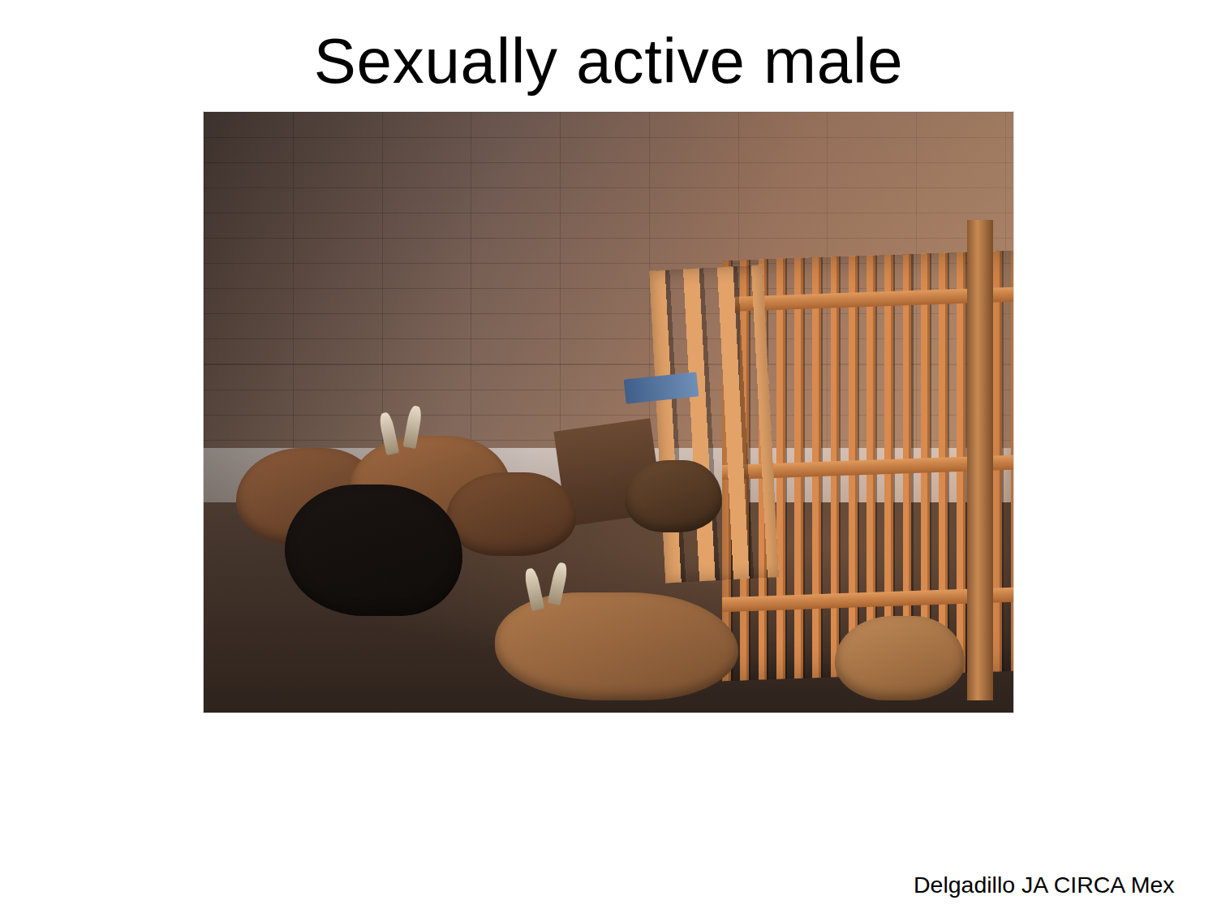Sexually active male
Delgadillo JA CIRCA Mex